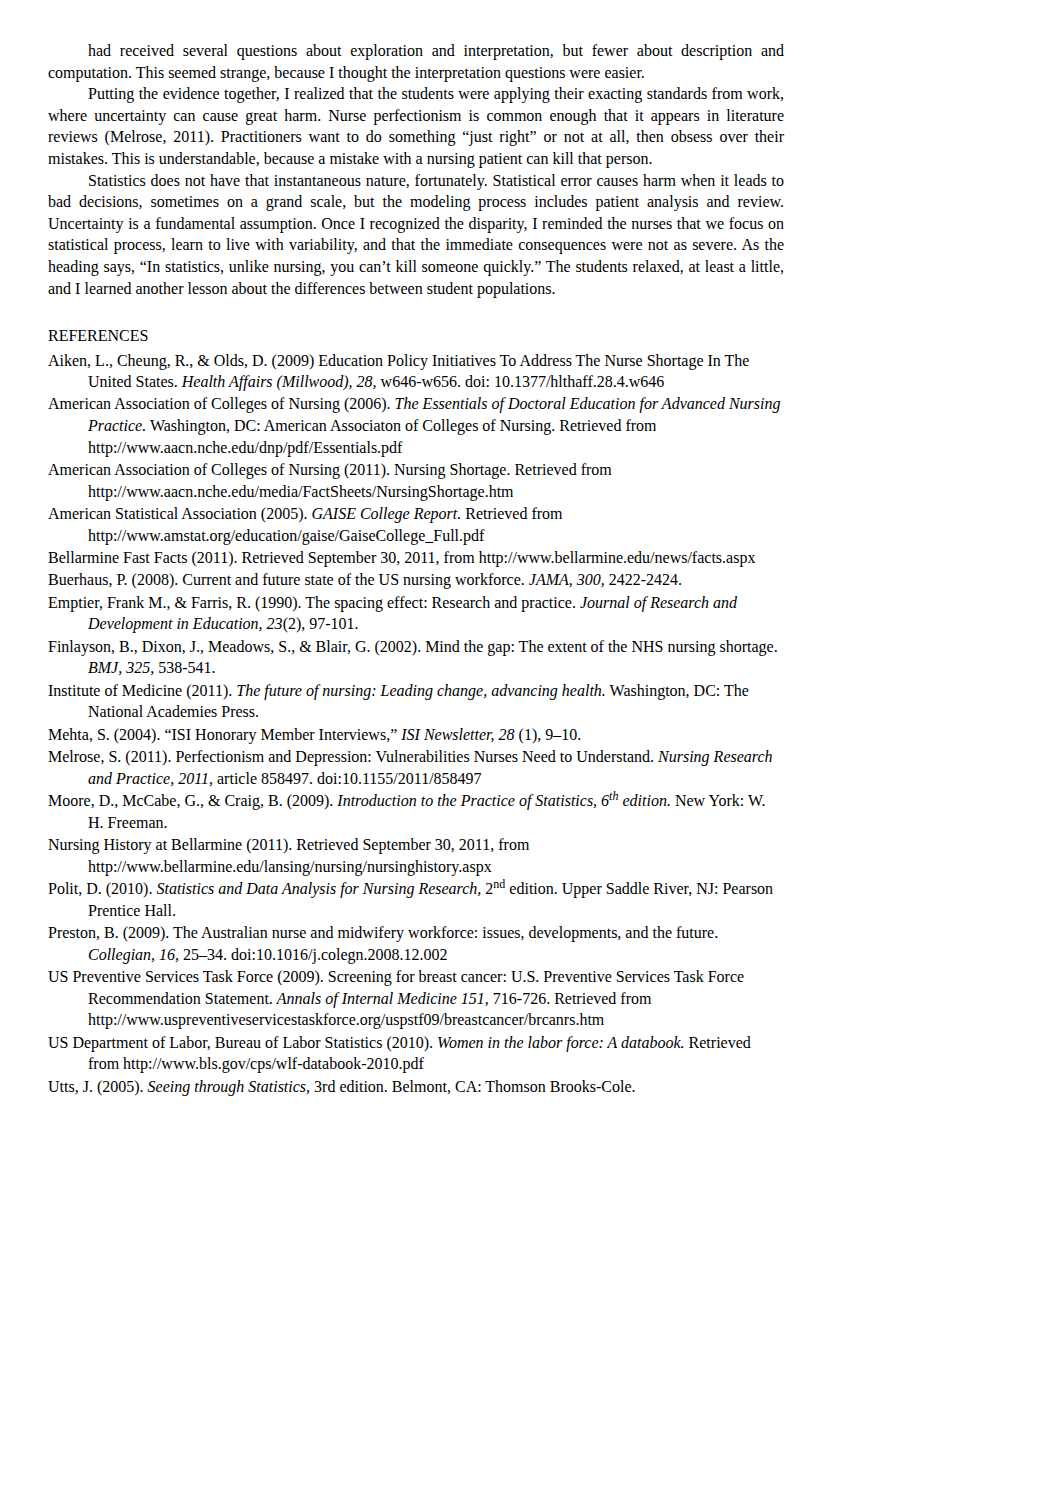had received several questions about exploration and interpretation, but fewer about description and computation. This seemed strange, because I thought the interpretation questions were easier.
Putting the evidence together, I realized that the students were applying their exacting standards from work, where uncertainty can cause great harm. Nurse perfectionism is common enough that it appears in literature reviews (Melrose, 2011). Practitioners want to do something “just right” or not at all, then obsess over their mistakes. This is understandable, because a mistake with a nursing patient can kill that person.
Statistics does not have that instantaneous nature, fortunately. Statistical error causes harm when it leads to bad decisions, sometimes on a grand scale, but the modeling process includes patient analysis and review. Uncertainty is a fundamental assumption. Once I recognized the disparity, I reminded the nurses that we focus on statistical process, learn to live with variability, and that the immediate consequences were not as severe. As the heading says, “In statistics, unlike nursing, you can’t kill someone quickly.” The students relaxed, at least a little, and I learned another lesson about the differences between student populations.
REFERENCES
Aiken, L., Cheung, R., & Olds, D. (2009) Education Policy Initiatives To Address The Nurse Shortage In The United States. Health Affairs (Millwood), 28, w646-w656. doi: 10.1377/hlthaff.28.4.w646
American Association of Colleges of Nursing (2006). The Essentials of Doctoral Education for Advanced Nursing Practice. Washington, DC: American Associaton of Colleges of Nursing. Retrieved from http://www.aacn.nche.edu/dnp/pdf/Essentials.pdf
American Association of Colleges of Nursing (2011). Nursing Shortage. Retrieved from http://www.aacn.nche.edu/media/FactSheets/NursingShortage.htm
American Statistical Association (2005). GAISE College Report. Retrieved from http://www.amstat.org/education/gaise/GaiseCollege_Full.pdf
Bellarmine Fast Facts (2011). Retrieved September 30, 2011, from http://www.bellarmine.edu/news/facts.aspx
Buerhaus, P. (2008). Current and future state of the US nursing workforce. JAMA, 300, 2422-2424.
Emptier, Frank M., & Farris, R. (1990). The spacing effect: Research and practice. Journal of Research and Development in Education, 23(2), 97-101.
Finlayson, B., Dixon, J., Meadows, S., & Blair, G. (2002). Mind the gap: The extent of the NHS nursing shortage. BMJ, 325, 538-541.
Institute of Medicine (2011). The future of nursing: Leading change, advancing health. Washington, DC: The National Academies Press.
Mehta, S. (2004). “ISI Honorary Member Interviews,” ISI Newsletter, 28 (1), 9–10.
Melrose, S. (2011). Perfectionism and Depression: Vulnerabilities Nurses Need to Understand. Nursing Research and Practice, 2011, article 858497. doi:10.1155/2011/858497
Moore, D., McCabe, G., & Craig, B. (2009). Introduction to the Practice of Statistics, 6th edition. New York: W. H. Freeman.
Nursing History at Bellarmine (2011). Retrieved September 30, 2011, from http://www.bellarmine.edu/lansing/nursing/nursinghistory.aspx
Polit, D. (2010). Statistics and Data Analysis for Nursing Research, 2nd edition. Upper Saddle River, NJ: Pearson Prentice Hall.
Preston, B. (2009). The Australian nurse and midwifery workforce: issues, developments, and the future. Collegian, 16, 25–34. doi:10.1016/j.colegn.2008.12.002
US Preventive Services Task Force (2009). Screening for breast cancer: U.S. Preventive Services Task Force Recommendation Statement. Annals of Internal Medicine 151, 716-726. Retrieved from http://www.uspreventiveservicestaskforce.org/uspstf09/breastcancer/brcanrs.htm
US Department of Labor, Bureau of Labor Statistics (2010). Women in the labor force: A databook. Retrieved from http://www.bls.gov/cps/wlf-databook-2010.pdf
Utts, J. (2005). Seeing through Statistics, 3rd edition. Belmont, CA: Thomson Brooks-Cole.